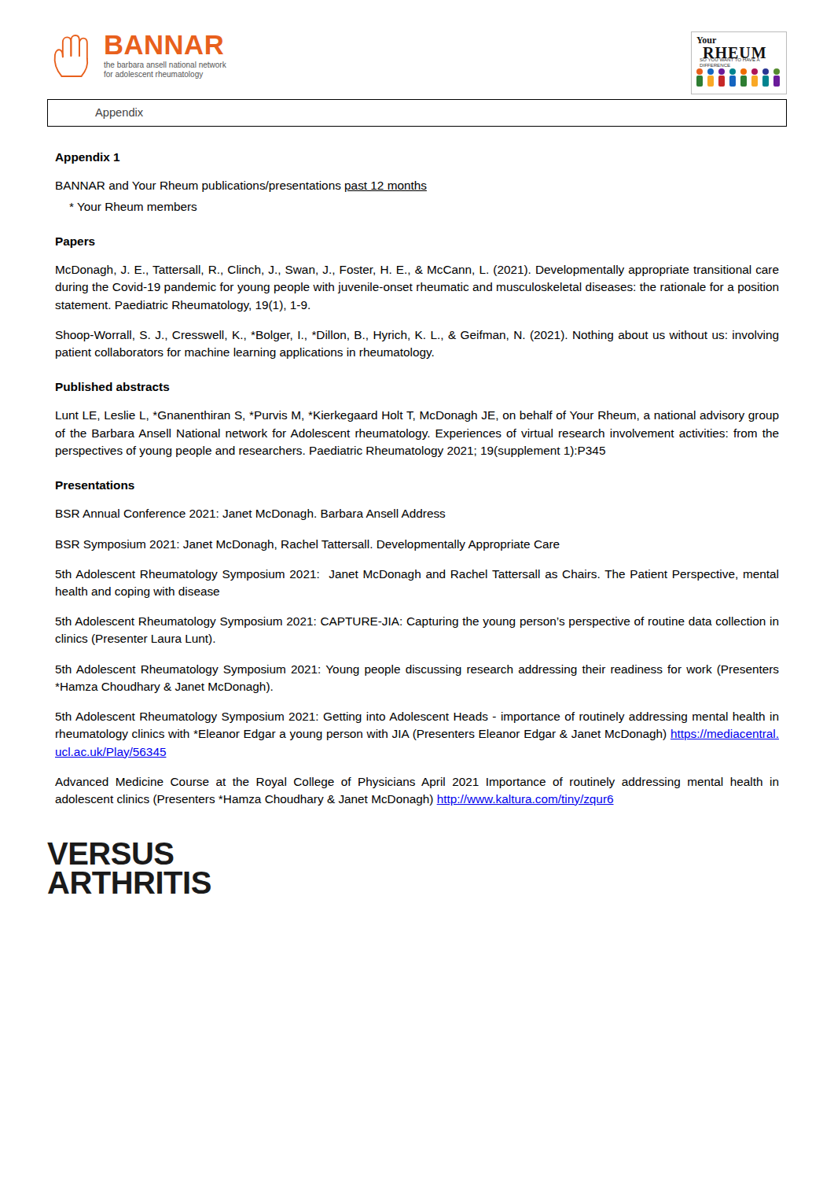BANNAR
the barbara ansell national network
for adolescent rheumatology
Your
RHEUM
SO YOU WANT TO HAVE A DIFFERENCE
Appendix
Appendix 1
BANNAR and Your Rheum publications/presentations past 12 months
* Your Rheum members
Papers
McDonagh, J. E., Tattersall, R., Clinch, J., Swan, J., Foster, H. E., & McCann, L. (2021). Developmentally appropriate transitional care during the Covid-19 pandemic for young people with juvenile-onset rheumatic and musculoskeletal diseases: the rationale for a position statement. Paediatric Rheumatology, 19(1), 1-9.
Shoop-Worrall, S. J., Cresswell, K., *Bolger, I., *Dillon, B., Hyrich, K. L., & Geifman, N. (2021). Nothing about us without us: involving patient collaborators for machine learning applications in rheumatology.
Published abstracts
Lunt LE, Leslie L, *Gnanenthiran S, *Purvis M, *Kierkegaard Holt T, McDonagh JE, on behalf of Your Rheum, a national advisory group of the Barbara Ansell National network for Adolescent rheumatology. Experiences of virtual research involvement activities: from the perspectives of young people and researchers. Paediatric Rheumatology 2021; 19(supplement 1):P345
Presentations
BSR Annual Conference 2021: Janet McDonagh. Barbara Ansell Address
BSR Symposium 2021: Janet McDonagh, Rachel Tattersall. Developmentally Appropriate Care
5th Adolescent Rheumatology Symposium 2021: Janet McDonagh and Rachel Tattersall as Chairs. The Patient Perspective, mental health and coping with disease
5th Adolescent Rheumatology Symposium 2021: CAPTURE-JIA: Capturing the young person’s perspective of routine data collection in clinics (Presenter Laura Lunt).
5th Adolescent Rheumatology Symposium 2021: Young people discussing research addressing their readiness for work (Presenters *Hamza Choudhary & Janet McDonagh).
5th Adolescent Rheumatology Symposium 2021: Getting into Adolescent Heads - importance of routinely addressing mental health in rheumatology clinics with *Eleanor Edgar a young person with JIA (Presenters Eleanor Edgar & Janet McDonagh) https://mediacentral.ucl.ac.uk/Play/56345
Advanced Medicine Course at the Royal College of Physicians April 2021 Importance of routinely addressing mental health in adolescent clinics (Presenters *Hamza Choudhary & Janet McDonagh) http://www.kaltura.com/tiny/zqur6
VERSUS
ARTHRITIS